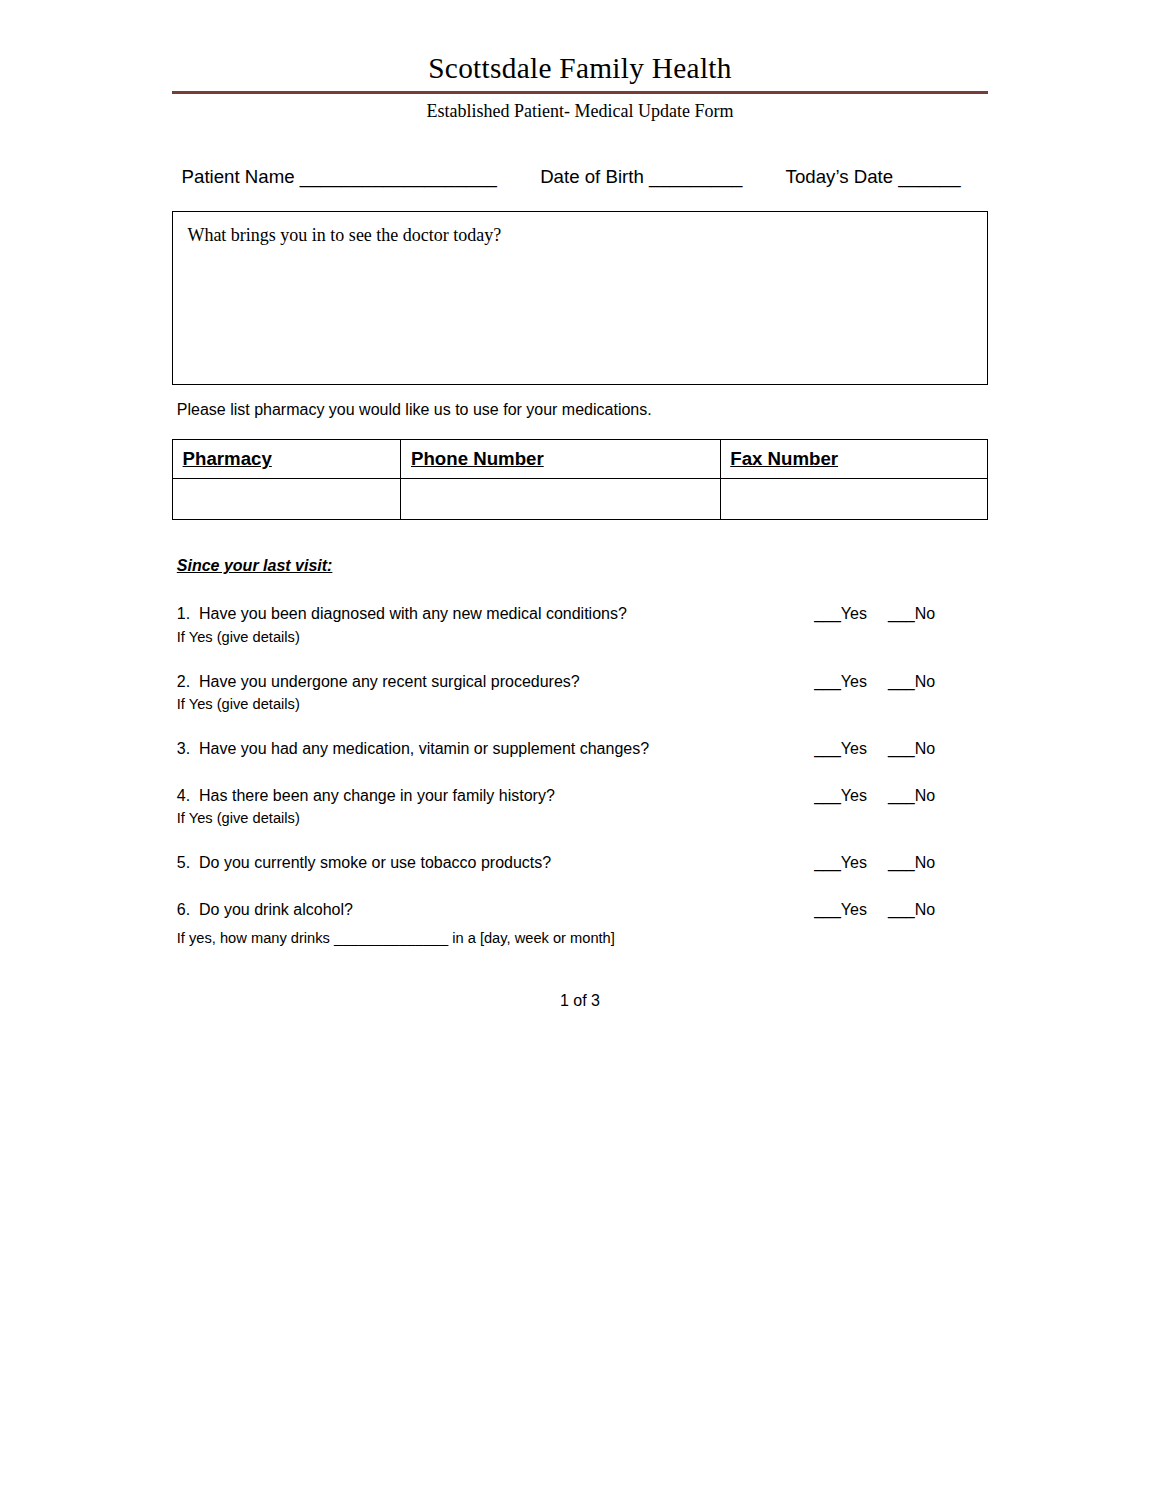Scottsdale Family Health
Established Patient- Medical Update Form
Patient Name ___________________ Date of Birth _________ Today’s Date ______
What brings you in to see the doctor today?
Please list pharmacy you would like us to use for your medications.
| Pharmacy | Phone Number | Fax Number |
| --- | --- | --- |
Since your last visit:
1. Have you been diagnosed with any new medical conditions? ___Yes ___No
If Yes (give details)
2. Have you undergone any recent surgical procedures? ___Yes ___No
If Yes (give details)
3. Have you had any medication, vitamin or supplement changes? ___Yes ___No
4. Has there been any change in your family history? ___Yes ___No
If Yes (give details)
5. Do you currently smoke or use tobacco products? ___Yes ___No
6. Do you drink alcohol? ___Yes ___No
If yes, how many drinks ______________ in a [day, week or month]
1 of 3